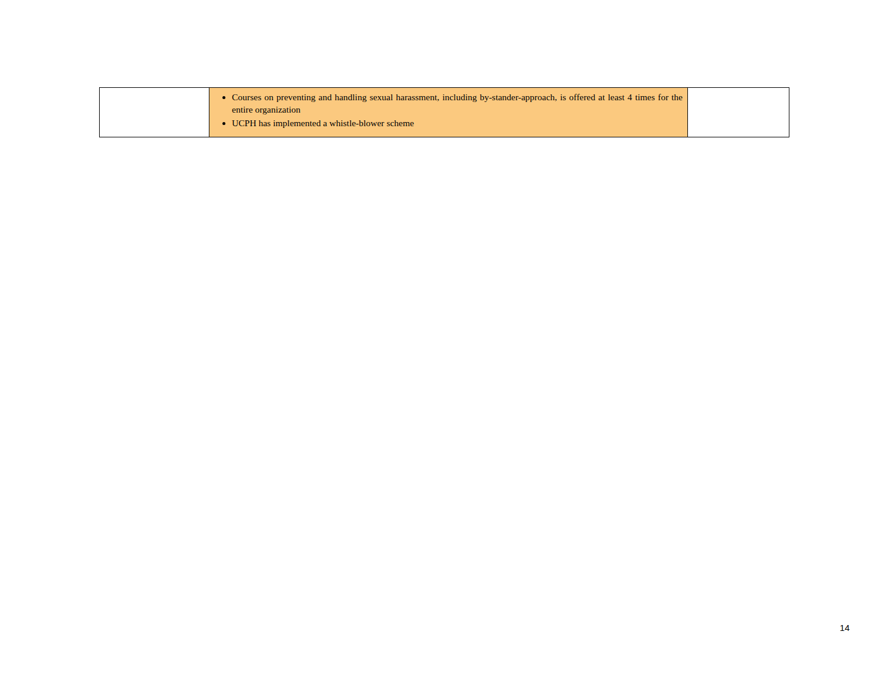| | Courses on preventing and handling sexual harassment, including by-stander-approach, is offered at least 4 times for the entire organization UCPH has implemented a whistle-blower scheme | |
14